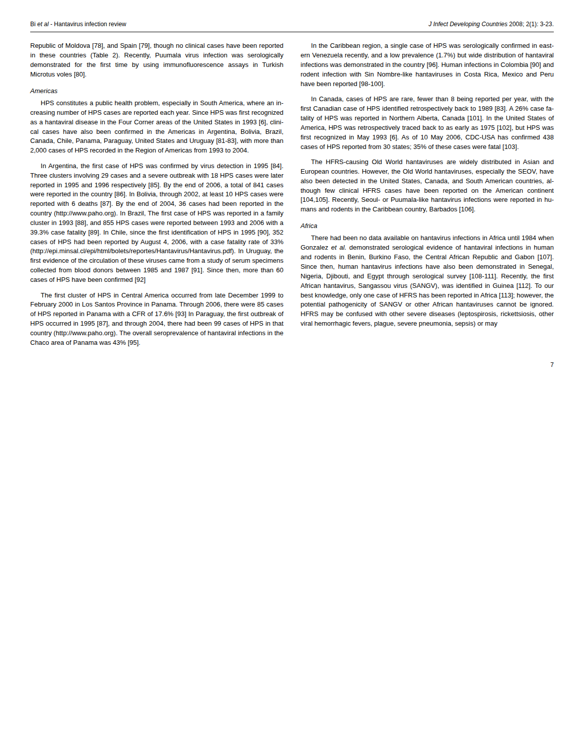Bi et al - Hantavirus infection review
J Infect Developing Countries 2008; 2(1): 3-23.
Republic of Moldova [78], and Spain [79], though no clinical cases have been reported in these countries (Table 2). Recently, Puumala virus infection was serologically demonstrated for the first time by using immunofluorescence assays in Turkish Microtus voles [80].
Americas
HPS constitutes a public health problem, especially in South America, where an increasing number of HPS cases are reported each year. Since HPS was first recognized as a hantaviral disease in the Four Corner areas of the United States in 1993 [6], clinical cases have also been confirmed in the Americas in Argentina, Bolivia, Brazil, Canada, Chile, Panama, Paraguay, United States and Uruguay [81-83], with more than 2,000 cases of HPS recorded in the Region of Americas from 1993 to 2004.
In Argentina, the first case of HPS was confirmed by virus detection in 1995 [84]. Three clusters involving 29 cases and a severe outbreak with 18 HPS cases were later reported in 1995 and 1996 respectively [85]. By the end of 2006, a total of 841 cases were reported in the country [86]. In Bolivia, through 2002, at least 10 HPS cases were reported with 6 deaths [87]. By the end of 2004, 36 cases had been reported in the country (http://www.paho.org). In Brazil, The first case of HPS was reported in a family cluster in 1993 [88], and 855 HPS cases were reported between 1993 and 2006 with a 39.3% case fatality [89]. In Chile, since the first identification of HPS in 1995 [90], 352 cases of HPS had been reported by August 4, 2006, with a case fatality rate of 33% (http://epi.minsal.cl/epi/html/bolets/reportes/Hantavirus/Hantavirus.pdf). In Uruguay, the first evidence of the circulation of these viruses came from a study of serum specimens collected from blood donors between 1985 and 1987 [91]. Since then, more than 60 cases of HPS have been confirmed [92]
The first cluster of HPS in Central America occurred from late December 1999 to February 2000 in Los Santos Province in Panama. Through 2006, there were 85 cases of HPS reported in Panama with a CFR of 17.6% [93] In Paraguay, the first outbreak of HPS occurred in 1995 [87], and through 2004, there had been 99 cases of HPS in that country (http://www.paho.org). The overall seroprevalence of hantaviral infections in the Chaco area of Panama was 43% [95].
In the Caribbean region, a single case of HPS was serologically confirmed in eastern Venezuela recently, and a low prevalence (1.7%) but wide distribution of hantaviral infections was demonstrated in the country [96]. Human infections in Colombia [90] and rodent infection with Sin Nombre-like hantaviruses in Costa Rica, Mexico and Peru have been reported [98-100].
In Canada, cases of HPS are rare, fewer than 8 being reported per year, with the first Canadian case of HPS identified retrospectively back to 1989 [83]. A 26% case fatality of HPS was reported in Northern Alberta, Canada [101]. In the United States of America, HPS was retrospectively traced back to as early as 1975 [102], but HPS was first recognized in May 1993 [6]. As of 10 May 2006, CDC-USA has confirmed 438 cases of HPS reported from 30 states; 35% of these cases were fatal [103].
The HFRS-causing Old World hantaviruses are widely distributed in Asian and European countries. However, the Old World hantaviruses, especially the SEOV, have also been detected in the United States, Canada, and South American countries, although few clinical HFRS cases have been reported on the American continent [104,105]. Recently, Seoul- or Puumala-like hantavirus infections were reported in humans and rodents in the Caribbean country, Barbados [106].
Africa
There had been no data available on hantavirus infections in Africa until 1984 when Gonzalez et al. demonstrated serological evidence of hantaviral infections in human and rodents in Benin, Burkino Faso, the Central African Republic and Gabon [107]. Since then, human hantavirus infections have also been demonstrated in Senegal, Nigeria, Djibouti, and Egypt through serological survey [108-111]. Recently, the first African hantavirus, Sangassou virus (SANGV), was identified in Guinea [112]. To our best knowledge, only one case of HFRS has been reported in Africa [113]; however, the potential pathogenicity of SANGV or other African hantaviruses cannot be ignored. HFRS may be confused with other severe diseases (leptospirosis, rickettsiosis, other viral hemorrhagic fevers, plague, severe pneumonia, sepsis) or may
7